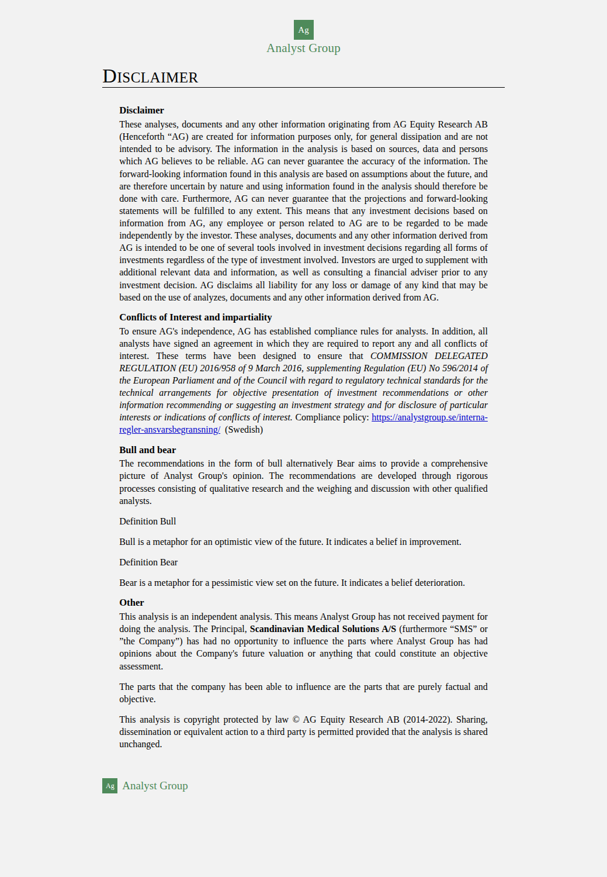Ag
Analyst Group
DISCLAIMER
Disclaimer
These analyses, documents and any other information originating from AG Equity Research AB (Henceforth “AG) are created for information purposes only, for general dissipation and are not intended to be advisory. The information in the analysis is based on sources, data and persons which AG believes to be reliable. AG can never guarantee the accuracy of the information. The forward-looking information found in this analysis are based on assumptions about the future, and are therefore uncertain by nature and using information found in the analysis should therefore be done with care. Furthermore, AG can never guarantee that the projections and forward-looking statements will be fulfilled to any extent. This means that any investment decisions based on information from AG, any employee or person related to AG are to be regarded to be made independently by the investor. These analyses, documents and any other information derived from AG is intended to be one of several tools involved in investment decisions regarding all forms of investments regardless of the type of investment involved. Investors are urged to supplement with additional relevant data and information, as well as consulting a financial adviser prior to any investment decision. AG disclaims all liability for any loss or damage of any kind that may be based on the use of analyzes, documents and any other information derived from AG.
Conflicts of Interest and impartiality
To ensure AG's independence, AG has established compliance rules for analysts. In addition, all analysts have signed an agreement in which they are required to report any and all conflicts of interest. These terms have been designed to ensure that COMMISSION DELEGATED REGULATION (EU) 2016/958 of 9 March 2016, supplementing Regulation (EU) No 596/2014 of the European Parliament and of the Council with regard to regulatory technical standards for the technical arrangements for objective presentation of investment recommendations or other information recommending or suggesting an investment strategy and for disclosure of particular interests or indications of conflicts of interest. Compliance policy: https://analystgroup.se/interna-regler-ansvarsbegransning/ (Swedish)
Bull and bear
The recommendations in the form of bull alternatively Bear aims to provide a comprehensive picture of Analyst Group's opinion. The recommendations are developed through rigorous processes consisting of qualitative research and the weighing and discussion with other qualified analysts.
Definition Bull
Bull is a metaphor for an optimistic view of the future. It indicates a belief in improvement.
Definition Bear
Bear is a metaphor for a pessimistic view set on the future. It indicates a belief deterioration.
Other
This analysis is an independent analysis. This means Analyst Group has not received payment for doing the analysis. The Principal, Scandinavian Medical Solutions A/S (furthermore “SMS” or ”the Company”) has had no opportunity to influence the parts where Analyst Group has had opinions about the Company's future valuation or anything that could constitute an objective assessment.
The parts that the company has been able to influence are the parts that are purely factual and objective.
This analysis is copyright protected by law © AG Equity Research AB (2014-2022). Sharing, dissemination or equivalent action to a third party is permitted provided that the analysis is shared unchanged.
Ag
Analyst Group